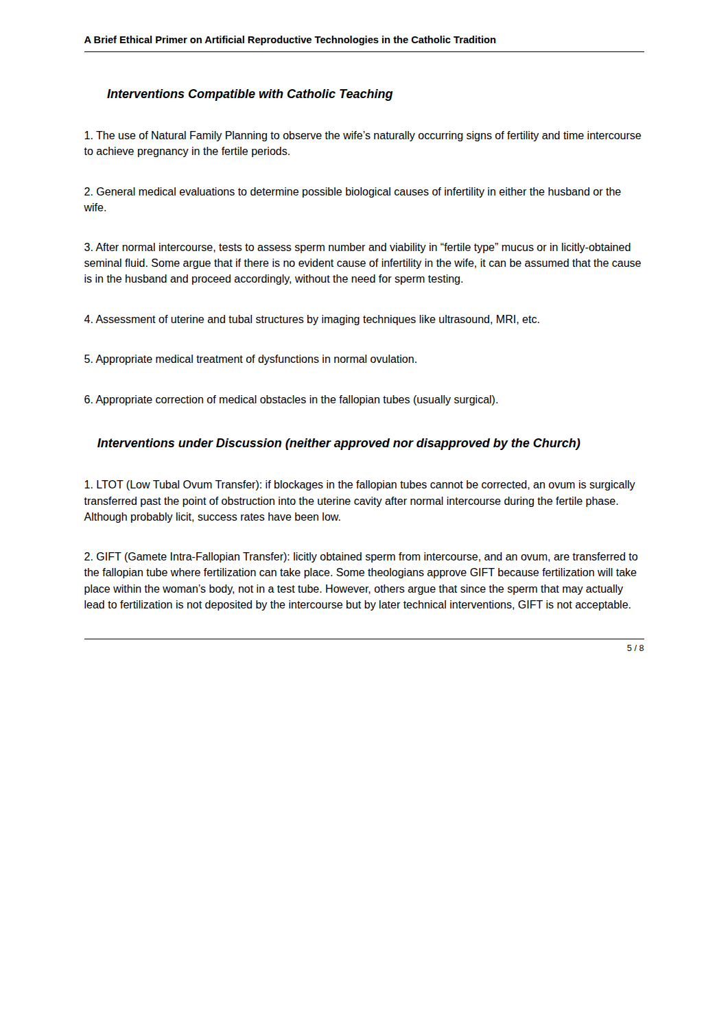A Brief Ethical Primer on Artificial Reproductive Technologies in the Catholic Tradition
Interventions Compatible with Catholic Teaching
1. The use of Natural Family Planning to observe the wife’s naturally occurring signs of fertility and time intercourse to achieve pregnancy in the fertile periods.
2. General medical evaluations to determine possible biological causes of infertility in either the husband or the wife.
3. After normal intercourse, tests to assess sperm number and viability in “fertile type” mucus or in licitly-obtained seminal fluid. Some argue that if there is no evident cause of infertility in the wife, it can be assumed that the cause is in the husband and proceed accordingly, without the need for sperm testing.
4. Assessment of uterine and tubal structures by imaging techniques like ultrasound, MRI, etc.
5. Appropriate medical treatment of dysfunctions in normal ovulation.
6. Appropriate correction of medical obstacles in the fallopian tubes (usually surgical).
Interventions under Discussion (neither approved nor disapproved by the Church)
1. LTOT (Low Tubal Ovum Transfer): if blockages in the fallopian tubes cannot be corrected, an ovum is surgically transferred past the point of obstruction into the uterine cavity after normal intercourse during the fertile phase. Although probably licit, success rates have been low.
2. GIFT (Gamete Intra-Fallopian Transfer): licitly obtained sperm from intercourse, and an ovum, are transferred to the fallopian tube where fertilization can take place. Some theologians approve GIFT because fertilization will take place within the woman’s body, not in a test tube. However, others argue that since the sperm that may actually lead to fertilization is not deposited by the intercourse but by later technical interventions, GIFT is not acceptable.
5 / 8